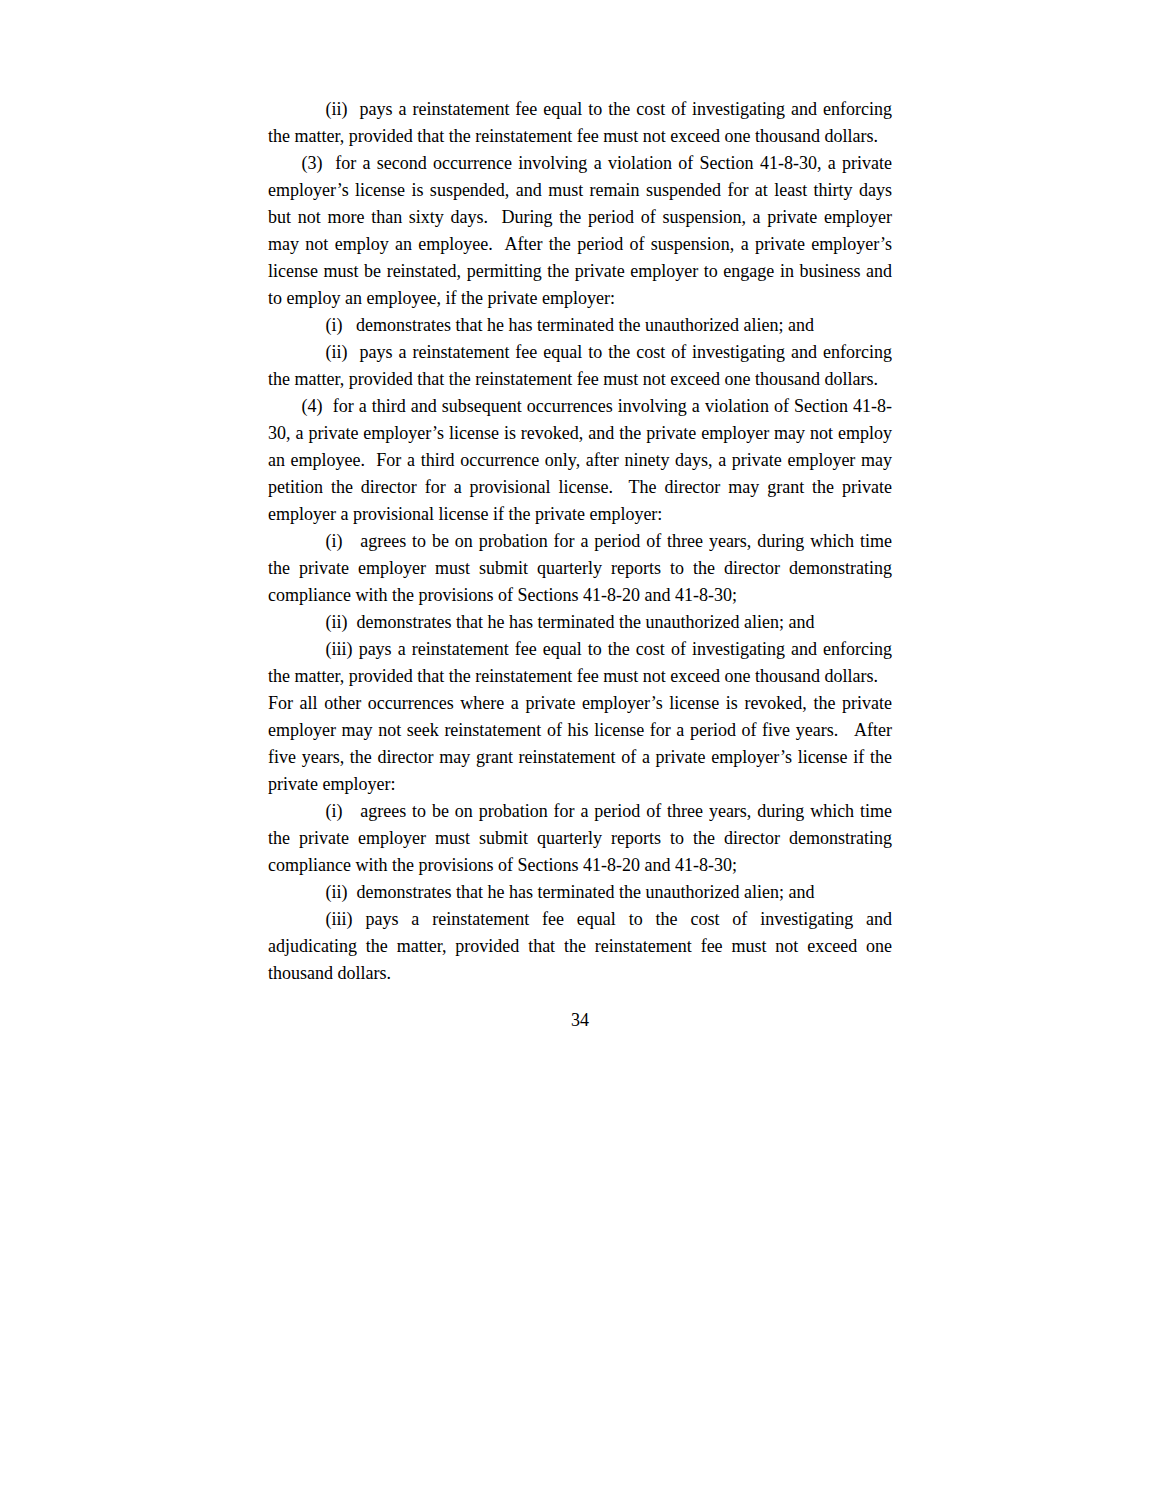(ii) pays a reinstatement fee equal to the cost of investigating and enforcing the matter, provided that the reinstatement fee must not exceed one thousand dollars.
(3) for a second occurrence involving a violation of Section 41-8-30, a private employer’s license is suspended, and must remain suspended for at least thirty days but not more than sixty days. During the period of suspension, a private employer may not employ an employee. After the period of suspension, a private employer’s license must be reinstated, permitting the private employer to engage in business and to employ an employee, if the private employer:
(i) demonstrates that he has terminated the unauthorized alien; and
(ii) pays a reinstatement fee equal to the cost of investigating and enforcing the matter, provided that the reinstatement fee must not exceed one thousand dollars.
(4) for a third and subsequent occurrences involving a violation of Section 41-8-30, a private employer’s license is revoked, and the private employer may not employ an employee. For a third occurrence only, after ninety days, a private employer may petition the director for a provisional license. The director may grant the private employer a provisional license if the private employer:
(i) agrees to be on probation for a period of three years, during which time the private employer must submit quarterly reports to the director demonstrating compliance with the provisions of Sections 41-8-20 and 41-8-30;
(ii) demonstrates that he has terminated the unauthorized alien; and
(iii) pays a reinstatement fee equal to the cost of investigating and enforcing the matter, provided that the reinstatement fee must not exceed one thousand dollars.
For all other occurrences where a private employer’s license is revoked, the private employer may not seek reinstatement of his license for a period of five years. After five years, the director may grant reinstatement of a private employer’s license if the private employer:
(i) agrees to be on probation for a period of three years, during which time the private employer must submit quarterly reports to the director demonstrating compliance with the provisions of Sections 41-8-20 and 41-8-30;
(ii) demonstrates that he has terminated the unauthorized alien; and
(iii) pays a reinstatement fee equal to the cost of investigating and adjudicating the matter, provided that the reinstatement fee must not exceed one thousand dollars.
34